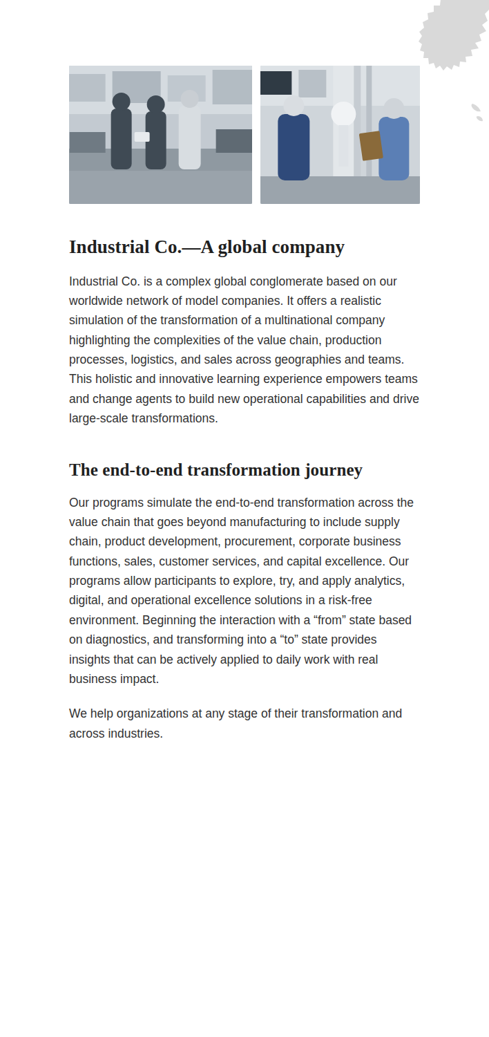Industrial Co.—A global company
Industrial Co. is a complex global conglomerate based on our worldwide network of model companies. It offers a realistic simulation of the transformation of a multinational company highlighting the complexities of the value chain, production processes, logistics, and sales across geographies and teams. This holistic and innovative learning experience empowers teams and change agents to build new operational capabilities and drive large-scale transformations.
The end-to-end transformation journey
Our programs simulate the end-to-end transformation across the value chain that goes beyond manufacturing to include supply chain, product development, procurement, corporate business functions, sales, customer services, and capital excellence. Our programs allow participants to explore, try, and apply analytics, digital, and operational excellence solutions in a risk-free environment. Beginning the interaction with a “from” state based on diagnostics, and transforming into a “to” state provides insights that can be actively applied to daily work with real business impact.
We help organizations at any stage of their transformation and across industries.